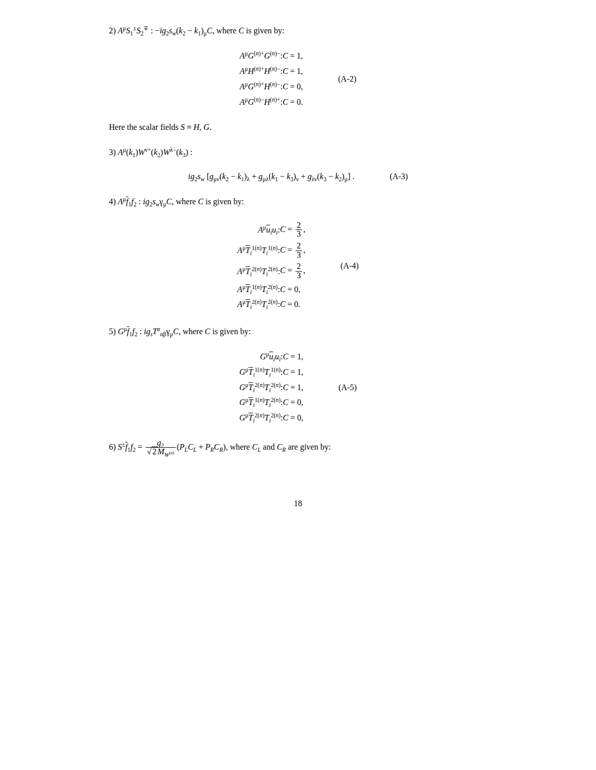2) AμS1±S2∓ : −ig2sw(k2 − k1)μC, where C is given by:
| A μ G ( n )+ G ( n )− | : | C = 1, |
| A μ H ( n )+ H ( n )− | : | C = 1, |
| A μ G ( n )+ H ( n )− | : | C = 0, |
| A μ G ( n )− H ( n )+ | : | C = 0. |
(A-2)
Here the scalar fields S ≡ H, G.
3) Aμ(k1)Wν+(k2)Wλ−(k3) :
ig2sw [gμν(k2 − k1)λ + gμλ(k1 − k3)ν + gλν(k3 − k2)μ] .
(A-3)
4) Aμf1f2 : ig2swγμC, where C is given by:
| A μ u i u i | : | C = 2 3 , |
| A μ T i 1( n ) T i 1( n ) | : | C = 2 3 , |
| A μ T i 2( n ) T i 2( n ) | : | C = 2 3 , |
| A μ T i 1( n ) T i 2( n ) | : | C = 0, |
| A μ T i 2( n ) T i 2( n ) | : | C = 0. |
(A-4)
5) Gμf1f2 : igsTaαβγμC, where C is given by:
| G μ u i u i | : | C = 1, |
| G μ T i 1( n ) T i 1( n ) | : | C = 1, |
| G μ T i 2( n ) T i 2( n ) | : | C = 1, |
| G μ T i 1( n ) T i 2( n ) | : | C = 0, |
| G μ T i 2( n ) T i 2( n ) | : | C = 0, |
(A-5)
6) S±f1f2 = g2√2 MW(n)(PLCL + PRCR), where CL and CR are given by:
18